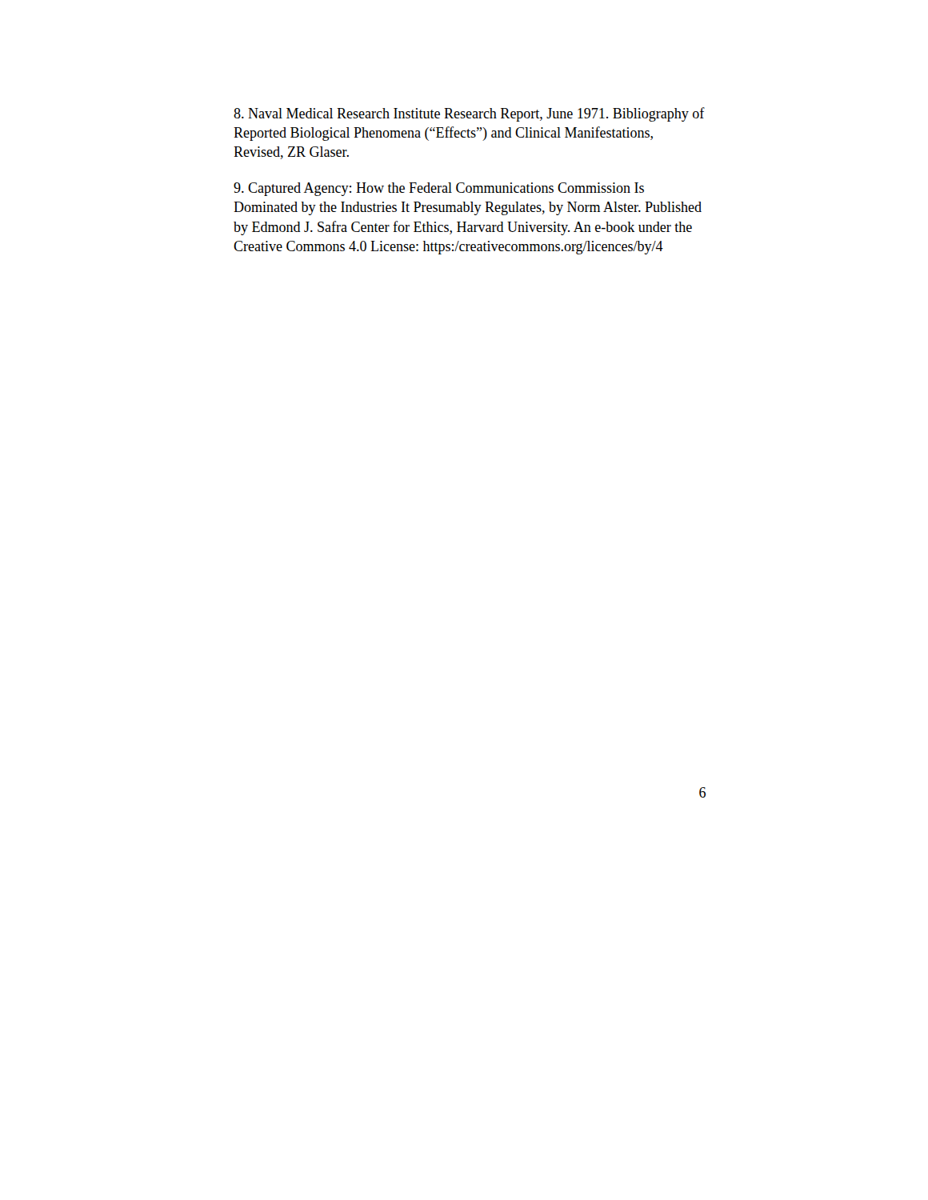8. Naval Medical Research Institute Research Report, June 1971. Bibliography of Reported Biological Phenomena (“Effects”) and Clinical Manifestations, Revised, ZR Glaser.
9. Captured Agency: How the Federal Communications Commission Is Dominated by the Industries It Presumably Regulates, by Norm Alster. Published by Edmond J. Safra Center for Ethics, Harvard University. An e-book under the Creative Commons 4.0 License: https:/creativecommons.org/licences/by/4
6